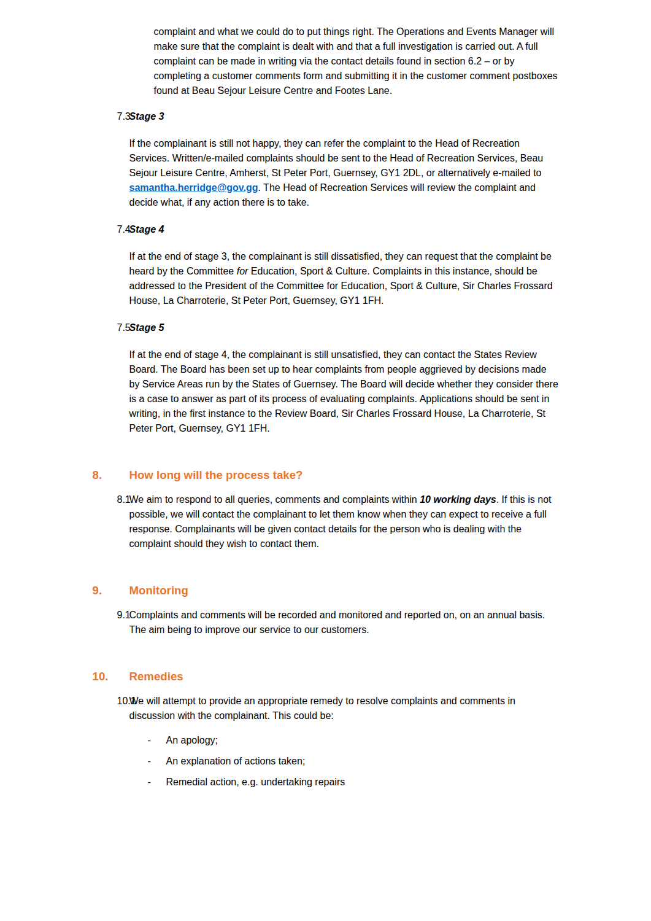complaint and what we could do to put things right. The Operations and Events Manager will make sure that the complaint is dealt with and that a full investigation is carried out. A full complaint can be made in writing via the contact details found in section 6.2 – or by completing a customer comments form and submitting it in the customer comment postboxes found at Beau Sejour Leisure Centre and Footes Lane.
7.3
Stage 3
If the complainant is still not happy, they can refer the complaint to the Head of Recreation Services. Written/e-mailed complaints should be sent to the Head of Recreation Services, Beau Sejour Leisure Centre, Amherst, St Peter Port, Guernsey, GY1 2DL, or alternatively e-mailed to samantha.herridge@gov.gg. The Head of Recreation Services will review the complaint and decide what, if any action there is to take.
7.4
Stage 4
If at the end of stage 3, the complainant is still dissatisfied, they can request that the complaint be heard by the Committee for Education, Sport & Culture. Complaints in this instance, should be addressed to the President of the Committee for Education, Sport & Culture, Sir Charles Frossard House, La Charroterie, St Peter Port, Guernsey, GY1 1FH.
7.5
Stage 5
If at the end of stage 4, the complainant is still unsatisfied, they can contact the States Review Board. The Board has been set up to hear complaints from people aggrieved by decisions made by Service Areas run by the States of Guernsey. The Board will decide whether they consider there is a case to answer as part of its process of evaluating complaints. Applications should be sent in writing, in the first instance to the Review Board, Sir Charles Frossard House, La Charroterie, St Peter Port, Guernsey, GY1 1FH.
8. How long will the process take?
8.1
We aim to respond to all queries, comments and complaints within 10 working days. If this is not possible, we will contact the complainant to let them know when they can expect to receive a full response. Complainants will be given contact details for the person who is dealing with the complaint should they wish to contact them.
9. Monitoring
9.1
Complaints and comments will be recorded and monitored and reported on, on an annual basis. The aim being to improve our service to our customers.
10. Remedies
10.1
We will attempt to provide an appropriate remedy to resolve complaints and comments in discussion with the complainant. This could be:
An apology;
An explanation of actions taken;
Remedial action, e.g. undertaking repairs